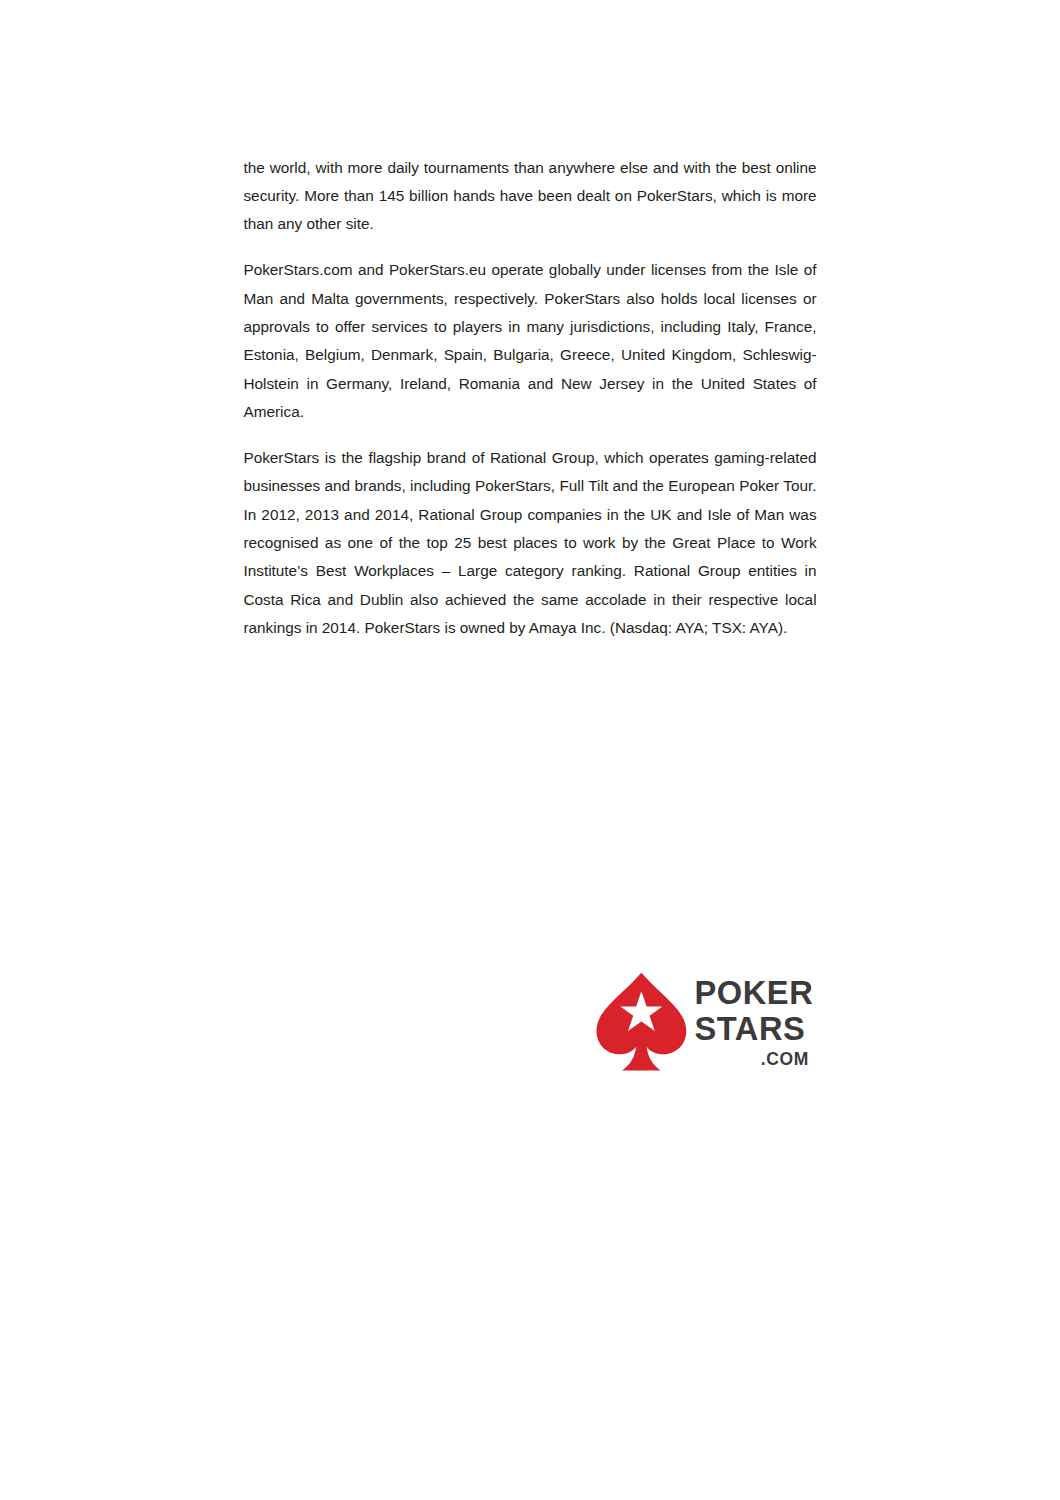the world, with more daily tournaments than anywhere else and with the best online security. More than 145 billion hands have been dealt on PokerStars, which is more than any other site.
PokerStars.com and PokerStars.eu operate globally under licenses from the Isle of Man and Malta governments, respectively. PokerStars also holds local licenses or approvals to offer services to players in many jurisdictions, including Italy, France, Estonia, Belgium, Denmark, Spain, Bulgaria, Greece, United Kingdom, Schleswig-Holstein in Germany, Ireland, Romania and New Jersey in the United States of America.
PokerStars is the flagship brand of Rational Group, which operates gaming-related businesses and brands, including PokerStars, Full Tilt and the European Poker Tour. In 2012, 2013 and 2014, Rational Group companies in the UK and Isle of Man was recognised as one of the top 25 best places to work by the Great Place to Work Institute’s Best Workplaces – Large category ranking. Rational Group entities in Costa Rica and Dublin also achieved the same accolade in their respective local rankings in 2014. PokerStars is owned by Amaya Inc. (Nasdaq: AYA; TSX: AYA).
PokerStars.com POKER STARS .COM